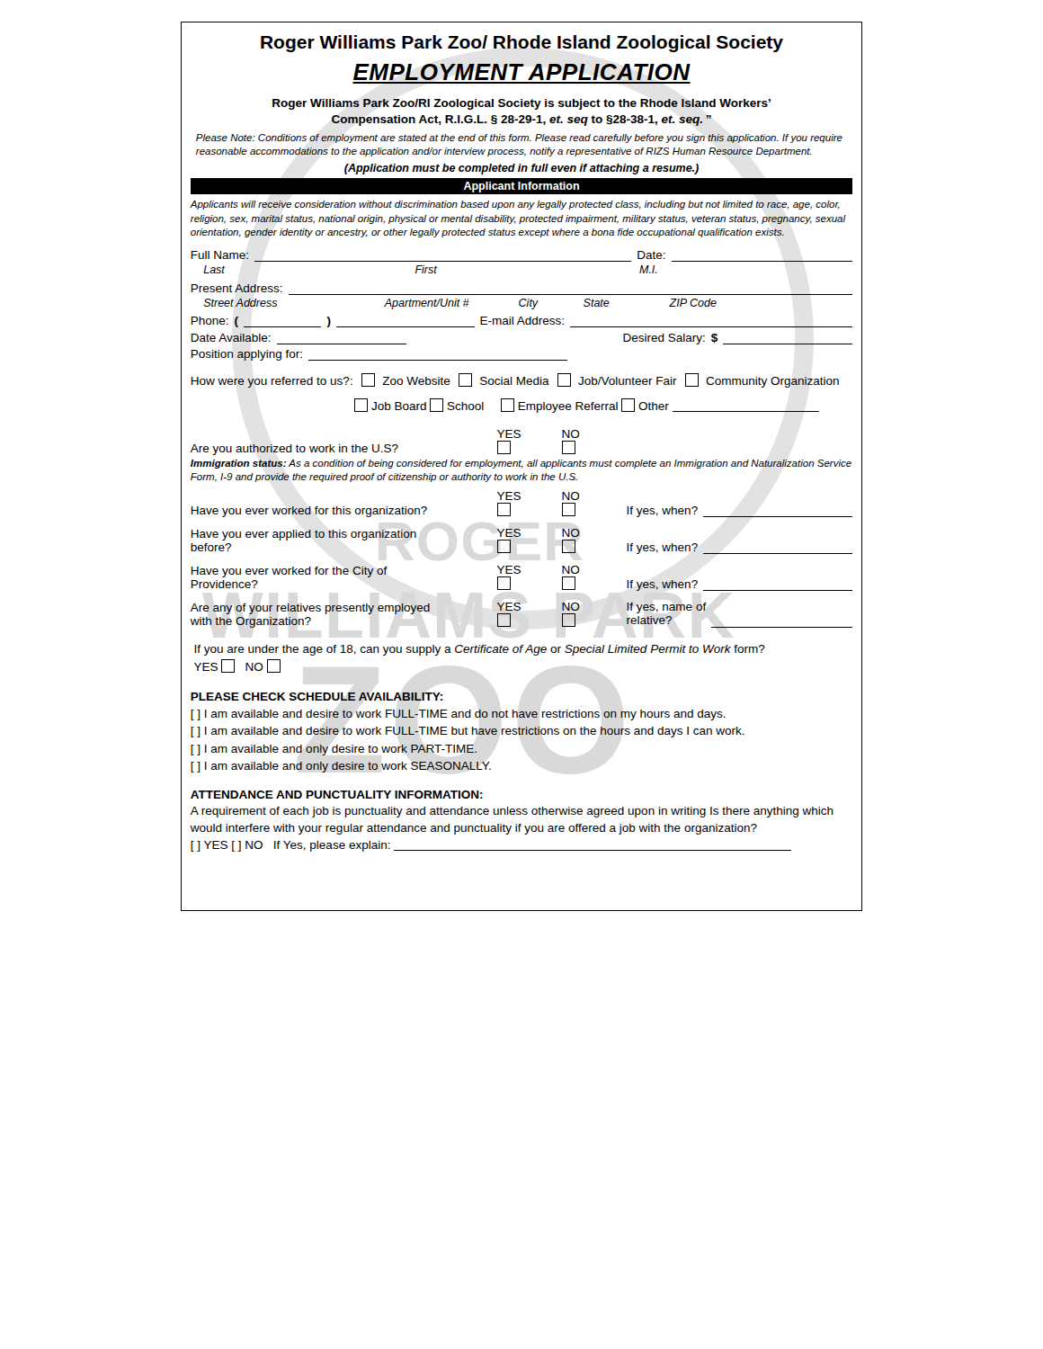ROGER
WILLIAMS PARK
ZOO
Roger Williams Park Zoo/ Rhode Island Zoological Society
EMPLOYMENT APPLICATION
Roger Williams Park Zoo/RI Zoological Society is subject to the Rhode Island Workers’
Compensation Act, R.I.G.L. § 28-29-1, et. seq to §28-38-1, et. seq. ”
Please Note: Conditions of employment are stated at the end of this form. Please read carefully before you sign this application. If you require reasonable accommodations to the application and/or interview process, notify a representative of RIZS Human Resource Department.
(Application must be completed in full even if attaching a resume.)
Applicant Information
Applicants will receive consideration without discrimination based upon any legally protected class, including but not limited to race, age, color, religion, sex, marital status, national origin, physical or mental disability, protected impairment, military status, veteran status, pregnancy, sexual orientation, gender identity or ancestry, or other legally protected status except where a bona fide occupational qualification exists.
Full Name: Date:
Last First M.I.
Present Address:
Street Address Apartment/Unit # City State ZIP Code
Phone: ( ) E-mail Address:
Date Available: Desired Salary: $
Position applying for:
How were you referred to us?: Zoo Website Social Media Job/Volunteer Fair Community Organization
Job Board School Employee Referral Other
YES NO
Are you authorized to work in the U.S?
Immigration status: As a condition of being considered for employment, all applicants must complete an Immigration and Naturalization Service Form, I-9 and provide the required proof of citizenship or authority to work in the U.S.
YES NO
Have you ever worked for this organization? If yes, when?
Have you ever applied to this organization
before? YES
NO
If yes, when?
Have you ever worked for the City of
Providence? YES
NO
If yes, when?
Are any of your relatives presently employed
with the Organization? YES
NO
If yes, name of
relative?
If you are under the age of 18, can you supply a Certificate of Age or Special Limited Permit to Work form?
YES NO
PLEASE CHECK SCHEDULE AVAILABILITY:
[ ] I am available and desire to work FULL-TIME and do not have restrictions on my hours and days.
[ ] I am available and desire to work FULL-TIME but have restrictions on the hours and days I can work.
[ ] I am available and only desire to work PART-TIME.
[ ] I am available and only desire to work SEASONALLY.
ATTENDANCE AND PUNCTUALITY INFORMATION:
A requirement of each job is punctuality and attendance unless otherwise agreed upon in writing Is there anything which would interfere with your regular attendance and punctuality if you are offered a job with the organization?
[ ] YES [ ] NO If Yes, please explain: